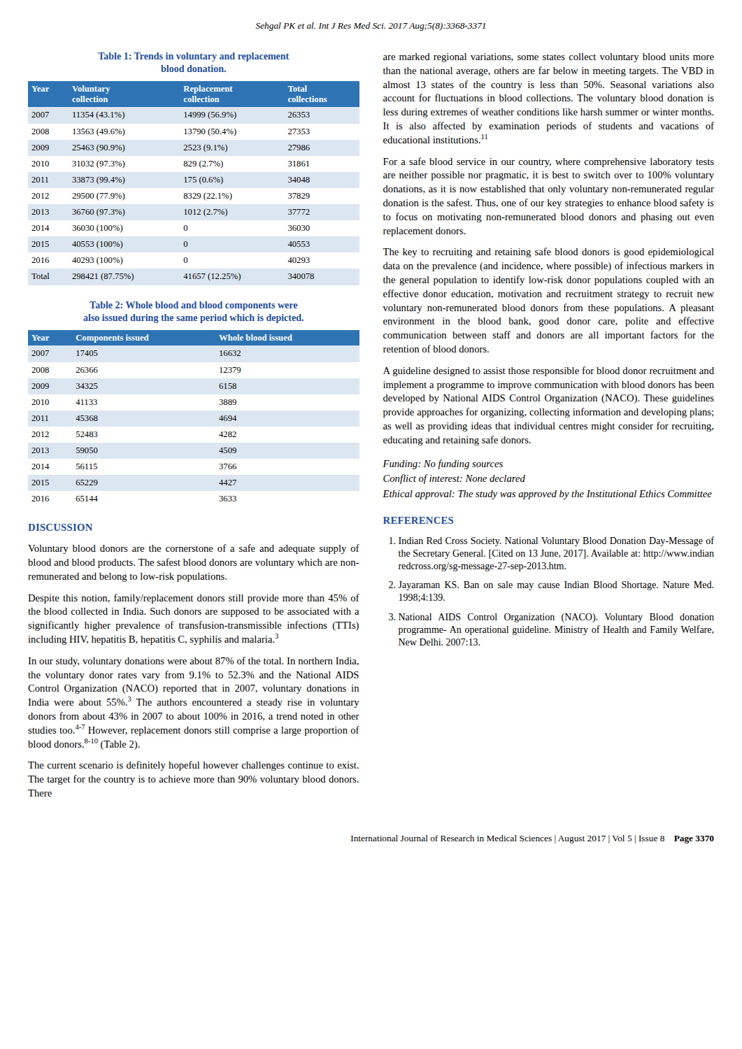Sehgal PK et al. Int J Res Med Sci. 2017 Aug;5(8):3368-3371
Table 1: Trends in voluntary and replacement
blood donation.
| Year | Voluntary collection | Replacement collection | Total collections |
| --- | --- | --- | --- |
| 2007 | 11354 (43.1%) | 14999 (56.9%) | 26353 |
| 2008 | 13563 (49.6%) | 13790 (50.4%) | 27353 |
| 2009 | 25463 (90.9%) | 2523 (9.1%) | 27986 |
| 2010 | 31032 (97.3%) | 829 (2.7%) | 31861 |
| 2011 | 33873 (99.4%) | 175 (0.6%) | 34048 |
| 2012 | 29500 (77.9%) | 8329 (22.1%) | 37829 |
| 2013 | 36760 (97.3%) | 1012 (2.7%) | 37772 |
| 2014 | 36030 (100%) | 0 | 36030 |
| 2015 | 40553 (100%) | 0 | 40553 |
| 2016 | 40293 (100%) | 0 | 40293 |
| Total | 298421 (87.75%) | 41657 (12.25%) | 340078 |
Table 2: Whole blood and blood components were
also issued during the same period which is depicted.
| Year | Components issued | Whole blood issued |
| --- | --- | --- |
| 2007 | 17405 | 16632 |
| 2008 | 26366 | 12379 |
| 2009 | 34325 | 6158 |
| 2010 | 41133 | 3889 |
| 2011 | 45368 | 4694 |
| 2012 | 52483 | 4282 |
| 2013 | 59050 | 4509 |
| 2014 | 56115 | 3766 |
| 2015 | 65229 | 4427 |
| 2016 | 65144 | 3633 |
DISCUSSION
Voluntary blood donors are the cornerstone of a safe and adequate supply of blood and blood products. The safest blood donors are voluntary which are non-remunerated and belong to low-risk populations.
Despite this notion, family/replacement donors still provide more than 45% of the blood collected in India. Such donors are supposed to be associated with a significantly higher prevalence of transfusion-transmissible infections (TTIs) including HIV, hepatitis B, hepatitis C, syphilis and malaria.3
In our study, voluntary donations were about 87% of the total. In northern India, the voluntary donor rates vary from 9.1% to 52.3% and the National AIDS Control Organization (NACO) reported that in 2007, voluntary donations in India were about 55%.3 The authors encountered a steady rise in voluntary donors from about 43% in 2007 to about 100% in 2016, a trend noted in other studies too.4-7 However, replacement donors still comprise a large proportion of blood donors.8-10 (Table 2).
The current scenario is definitely hopeful however challenges continue to exist. The target for the country is to achieve more than 90% voluntary blood donors. There
are marked regional variations, some states collect voluntary blood units more than the national average, others are far below in meeting targets. The VBD in almost 13 states of the country is less than 50%. Seasonal variations also account for fluctuations in blood collections. The voluntary blood donation is less during extremes of weather conditions like harsh summer or winter months. It is also affected by examination periods of students and vacations of educational institutions.11
For a safe blood service in our country, where comprehensive laboratory tests are neither possible nor pragmatic, it is best to switch over to 100% voluntary donations, as it is now established that only voluntary non-remunerated regular donation is the safest. Thus, one of our key strategies to enhance blood safety is to focus on motivating non-remunerated blood donors and phasing out even replacement donors.
The key to recruiting and retaining safe blood donors is good epidemiological data on the prevalence (and incidence, where possible) of infectious markers in the general population to identify low-risk donor populations coupled with an effective donor education, motivation and recruitment strategy to recruit new voluntary non-remunerated blood donors from these populations. A pleasant environment in the blood bank, good donor care, polite and effective communication between staff and donors are all important factors for the retention of blood donors.
A guideline designed to assist those responsible for blood donor recruitment and implement a programme to improve communication with blood donors has been developed by National AIDS Control Organization (NACO). These guidelines provide approaches for organizing, collecting information and developing plans; as well as providing ideas that individual centres might consider for recruiting, educating and retaining safe donors.
Funding: No funding sources
Conflict of interest: None declared
Ethical approval: The study was approved by the Institutional Ethics Committee
REFERENCES
Indian Red Cross Society. National Voluntary Blood Donation Day-Message of the Secretary General. [Cited on 13 June, 2017]. Available at: http://www.indianredcross.org/sg-message-27-sep-2013.htm.
Jayaraman KS. Ban on sale may cause Indian Blood Shortage. Nature Med. 1998;4:139.
National AIDS Control Organization (NACO). Voluntary Blood donation programme- An operational guideline. Ministry of Health and Family Welfare, New Delhi. 2007:13.
International Journal of Research in Medical Sciences | August 2017 | Vol 5 | Issue 8 Page 3370